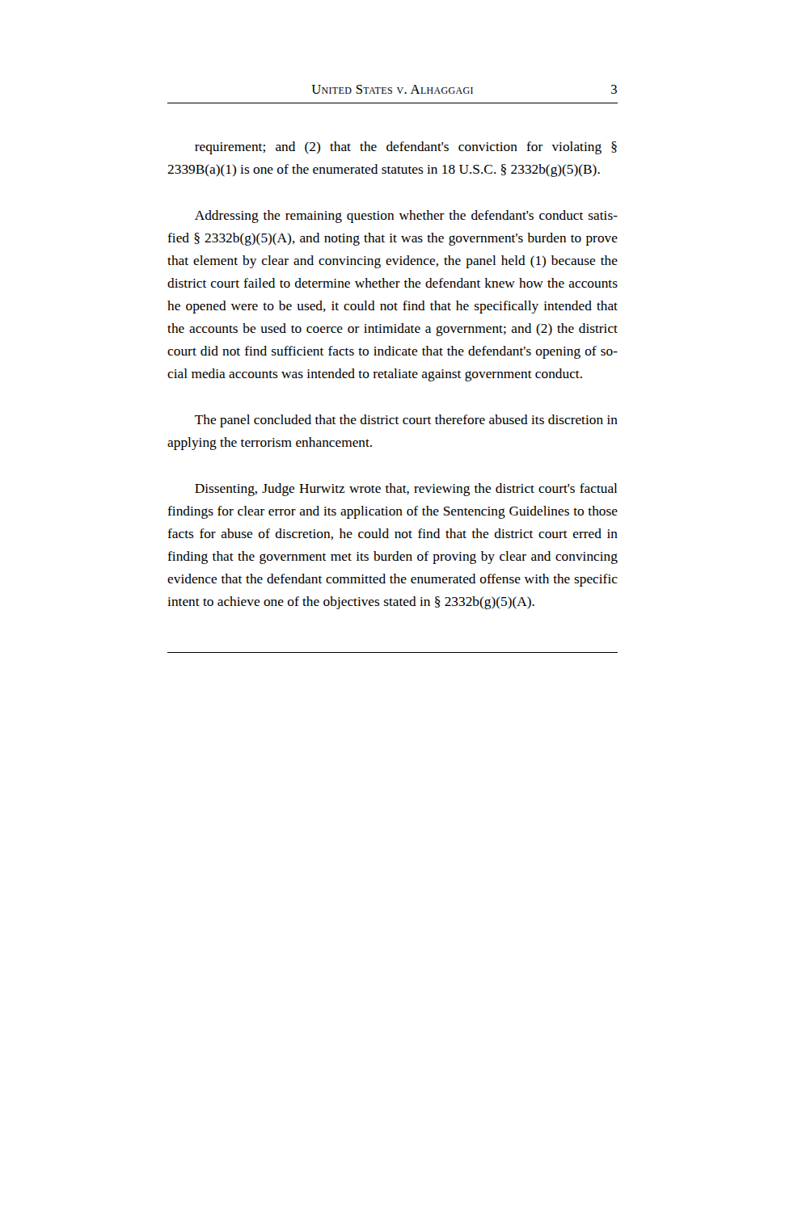United States v. Alhaggagi 3
requirement; and (2) that the defendant's conviction for violating § 2339B(a)(1) is one of the enumerated statutes in 18 U.S.C. § 2332b(g)(5)(B).
Addressing the remaining question whether the defendant's conduct satisfied § 2332b(g)(5)(A), and noting that it was the government's burden to prove that element by clear and convincing evidence, the panel held (1) because the district court failed to determine whether the defendant knew how the accounts he opened were to be used, it could not find that he specifically intended that the accounts be used to coerce or intimidate a government; and (2) the district court did not find sufficient facts to indicate that the defendant's opening of social media accounts was intended to retaliate against government conduct.
The panel concluded that the district court therefore abused its discretion in applying the terrorism enhancement.
Dissenting, Judge Hurwitz wrote that, reviewing the district court's factual findings for clear error and its application of the Sentencing Guidelines to those facts for abuse of discretion, he could not find that the district court erred in finding that the government met its burden of proving by clear and convincing evidence that the defendant committed the enumerated offense with the specific intent to achieve one of the objectives stated in § 2332b(g)(5)(A).